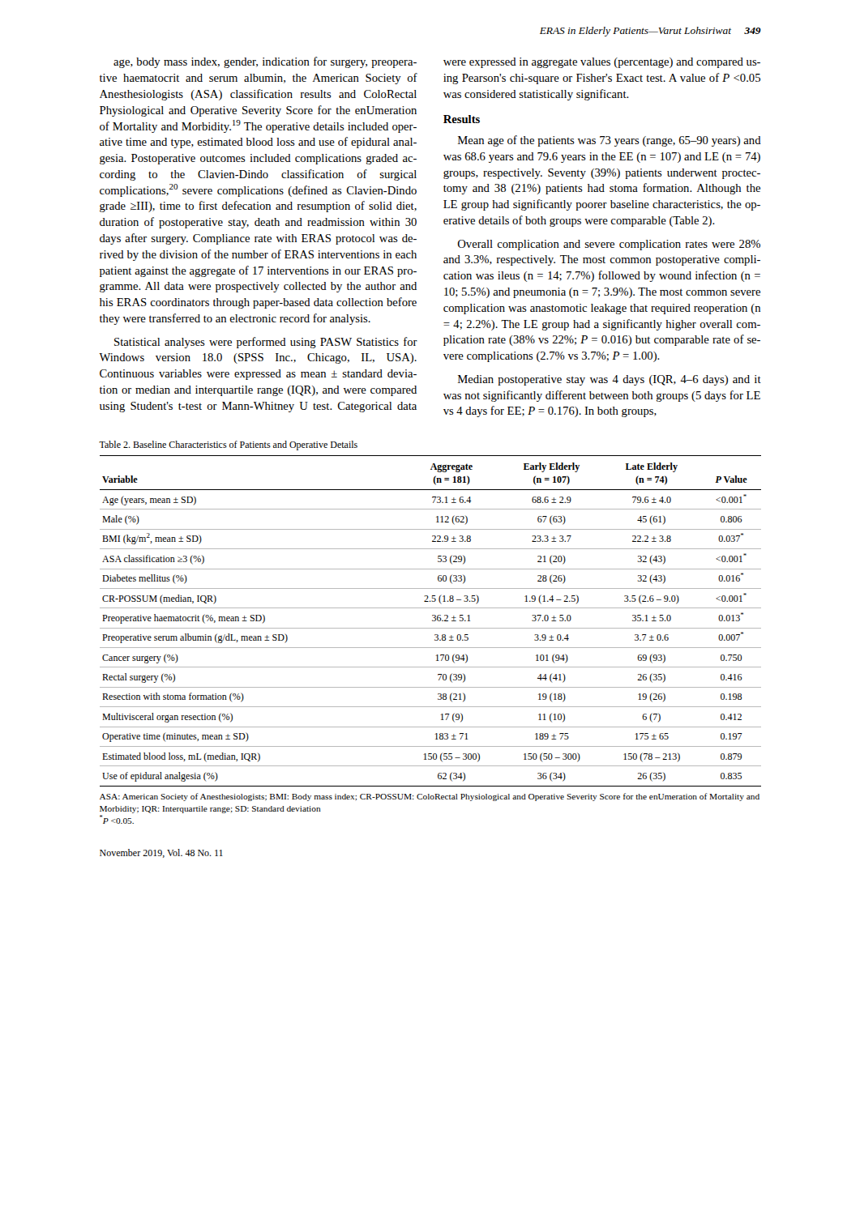ERAS in Elderly Patients—Varut Lohsiriwat 349
age, body mass index, gender, indication for surgery, preoperative haematocrit and serum albumin, the American Society of Anesthesiologists (ASA) classification results and ColoRectal Physiological and Operative Severity Score for the enUmeration of Mortality and Morbidity.19 The operative details included operative time and type, estimated blood loss and use of epidural analgesia. Postoperative outcomes included complications graded according to the Clavien-Dindo classification of surgical complications,20 severe complications (defined as Clavien-Dindo grade ≥III), time to first defecation and resumption of solid diet, duration of postoperative stay, death and readmission within 30 days after surgery. Compliance rate with ERAS protocol was derived by the division of the number of ERAS interventions in each patient against the aggregate of 17 interventions in our ERAS programme. All data were prospectively collected by the author and his ERAS coordinators through paper-based data collection before they were transferred to an electronic record for analysis.
Statistical analyses were performed using PASW Statistics for Windows version 18.0 (SPSS Inc., Chicago, IL, USA). Continuous variables were expressed as mean ± standard deviation or median and interquartile range (IQR), and were compared using Student's t-test or Mann-Whitney U test. Categorical data were expressed in aggregate values (percentage) and compared using Pearson's chi-square or Fisher's Exact test. A value of P <0.05 was considered statistically significant.
Results
Mean age of the patients was 73 years (range, 65–90 years) and was 68.6 years and 79.6 years in the EE (n = 107) and LE (n = 74) groups, respectively. Seventy (39%) patients underwent proctectomy and 38 (21%) patients had stoma formation. Although the LE group had significantly poorer baseline characteristics, the operative details of both groups were comparable (Table 2).
Overall complication and severe complication rates were 28% and 3.3%, respectively. The most common postoperative complication was ileus (n = 14; 7.7%) followed by wound infection (n = 10; 5.5%) and pneumonia (n = 7; 3.9%). The most common severe complication was anastomotic leakage that required reoperation (n = 4; 2.2%). The LE group had a significantly higher overall complication rate (38% vs 22%; P = 0.016) but comparable rate of severe complications (2.7% vs 3.7%; P = 1.00).
Median postoperative stay was 4 days (IQR, 4–6 days) and it was not significantly different between both groups (5 days for LE vs 4 days for EE; P = 0.176). In both groups,
Table 2. Baseline Characteristics of Patients and Operative Details
| Variable | Aggregate (n = 181) | Early Elderly (n = 107) | Late Elderly (n = 74) | P Value |
| --- | --- | --- | --- | --- |
| Age (years, mean ± SD) | 73.1 ± 6.4 | 68.6 ± 2.9 | 79.6 ± 4.0 | <0.001 * |
| Male (%) | 112 (62) | 67 (63) | 45 (61) | 0.806 |
| BMI (kg/m 2 , mean ± SD) | 22.9 ± 3.8 | 23.3 ± 3.7 | 22.2 ± 3.8 | 0.037 * |
| ASA classification ≥3 (%) | 53 (29) | 21 (20) | 32 (43) | <0.001 * |
| Diabetes mellitus (%) | 60 (33) | 28 (26) | 32 (43) | 0.016 * |
| CR-POSSUM (median, IQR) | 2.5 (1.8 – 3.5) | 1.9 (1.4 – 2.5) | 3.5 (2.6 – 9.0) | <0.001 * |
| Preoperative haematocrit (%, mean ± SD) | 36.2 ± 5.1 | 37.0 ± 5.0 | 35.1 ± 5.0 | 0.013 * |
| Preoperative serum albumin (g/dL, mean ± SD) | 3.8 ± 0.5 | 3.9 ± 0.4 | 3.7 ± 0.6 | 0.007 * |
| Cancer surgery (%) | 170 (94) | 101 (94) | 69 (93) | 0.750 |
| Rectal surgery (%) | 70 (39) | 44 (41) | 26 (35) | 0.416 |
| Resection with stoma formation (%) | 38 (21) | 19 (18) | 19 (26) | 0.198 |
| Multivisceral organ resection (%) | 17 (9) | 11 (10) | 6 (7) | 0.412 |
| Operative time (minutes, mean ± SD) | 183 ± 71 | 189 ± 75 | 175 ± 65 | 0.197 |
| Estimated blood loss, mL (median, IQR) | 150 (55 – 300) | 150 (50 – 300) | 150 (78 – 213) | 0.879 |
| Use of epidural analgesia (%) | 62 (34) | 36 (34) | 26 (35) | 0.835 |
ASA: American Society of Anesthesiologists; BMI: Body mass index; CR-POSSUM: ColoRectal Physiological and Operative Severity Score for the enUmeration of Mortality and Morbidity; IQR: Interquartile range; SD: Standard deviation
*P <0.05.
November 2019, Vol. 48 No. 11